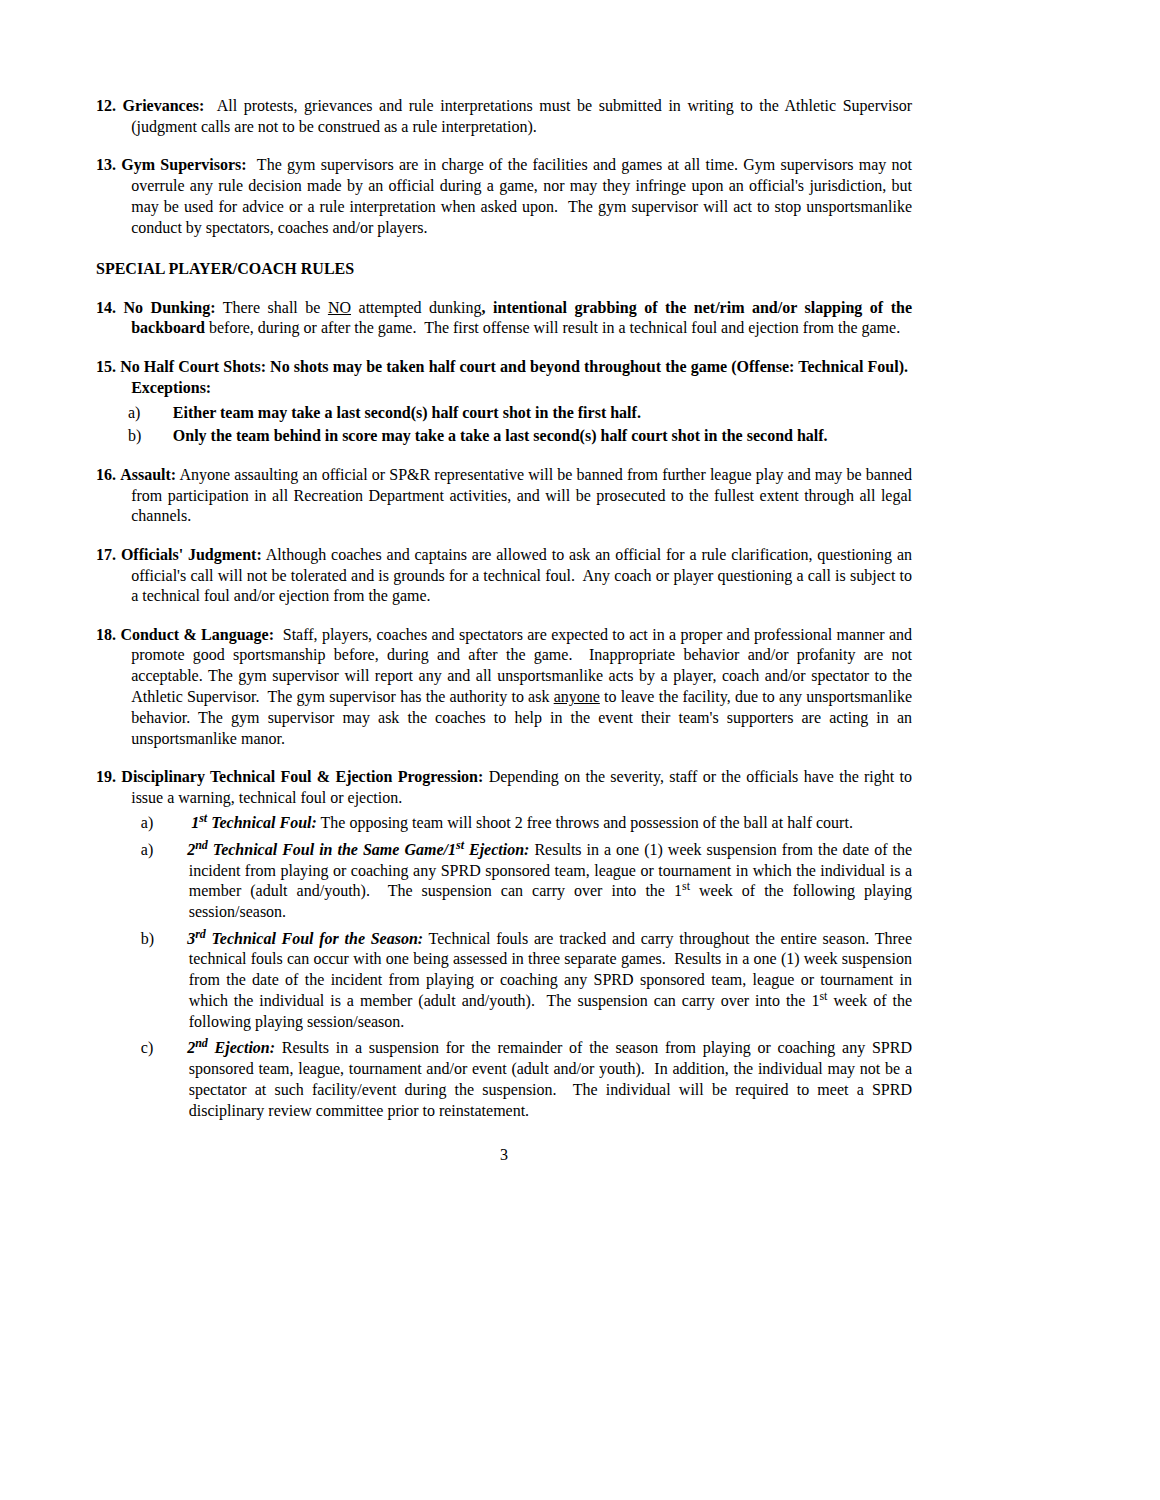12. Grievances: All protests, grievances and rule interpretations must be submitted in writing to the Athletic Supervisor (judgment calls are not to be construed as a rule interpretation).
13. Gym Supervisors: The gym supervisors are in charge of the facilities and games at all time. Gym supervisors may not overrule any rule decision made by an official during a game, nor may they infringe upon an official's jurisdiction, but may be used for advice or a rule interpretation when asked upon. The gym supervisor will act to stop unsportsmanlike conduct by spectators, coaches and/or players.
SPECIAL PLAYER/COACH RULES
14. No Dunking: There shall be NO attempted dunking, intentional grabbing of the net/rim and/or slapping of the backboard before, during or after the game. The first offense will result in a technical foul and ejection from the game.
15. No Half Court Shots: No shots may be taken half court and beyond throughout the game (Offense: Technical Foul). Exceptions:
a) Either team may take a last second(s) half court shot in the first half.
b) Only the team behind in score may take a take a last second(s) half court shot in the second half.
16. Assault: Anyone assaulting an official or SP&R representative will be banned from further league play and may be banned from participation in all Recreation Department activities, and will be prosecuted to the fullest extent through all legal channels.
17. Officials' Judgment: Although coaches and captains are allowed to ask an official for a rule clarification, questioning an official's call will not be tolerated and is grounds for a technical foul. Any coach or player questioning a call is subject to a technical foul and/or ejection from the game.
18. Conduct & Language: Staff, players, coaches and spectators are expected to act in a proper and professional manner and promote good sportsmanship before, during and after the game. Inappropriate behavior and/or profanity are not acceptable. The gym supervisor will report any and all unsportsmanlike acts by a player, coach and/or spectator to the Athletic Supervisor. The gym supervisor has the authority to ask anyone to leave the facility, due to any unsportsmanlike behavior. The gym supervisor may ask the coaches to help in the event their team's supporters are acting in an unsportsmanlike manor.
19. Disciplinary Technical Foul & Ejection Progression: Depending on the severity, staff or the officials have the right to issue a warning, technical foul or ejection.
a) 1st Technical Foul: The opposing team will shoot 2 free throws and possession of the ball at half court.
a) 2nd Technical Foul in the Same Game/1st Ejection: Results in a one (1) week suspension from the date of the incident from playing or coaching any SPRD sponsored team, league or tournament in which the individual is a member (adult and/youth). The suspension can carry over into the 1st week of the following playing session/season.
b) 3rd Technical Foul for the Season: Technical fouls are tracked and carry throughout the entire season. Three technical fouls can occur with one being assessed in three separate games. Results in a one (1) week suspension from the date of the incident from playing or coaching any SPRD sponsored team, league or tournament in which the individual is a member (adult and/youth). The suspension can carry over into the 1st week of the following playing session/season.
c) 2nd Ejection: Results in a suspension for the remainder of the season from playing or coaching any SPRD sponsored team, league, tournament and/or event (adult and/or youth). In addition, the individual may not be a spectator at such facility/event during the suspension. The individual will be required to meet a SPRD disciplinary review committee prior to reinstatement.
3